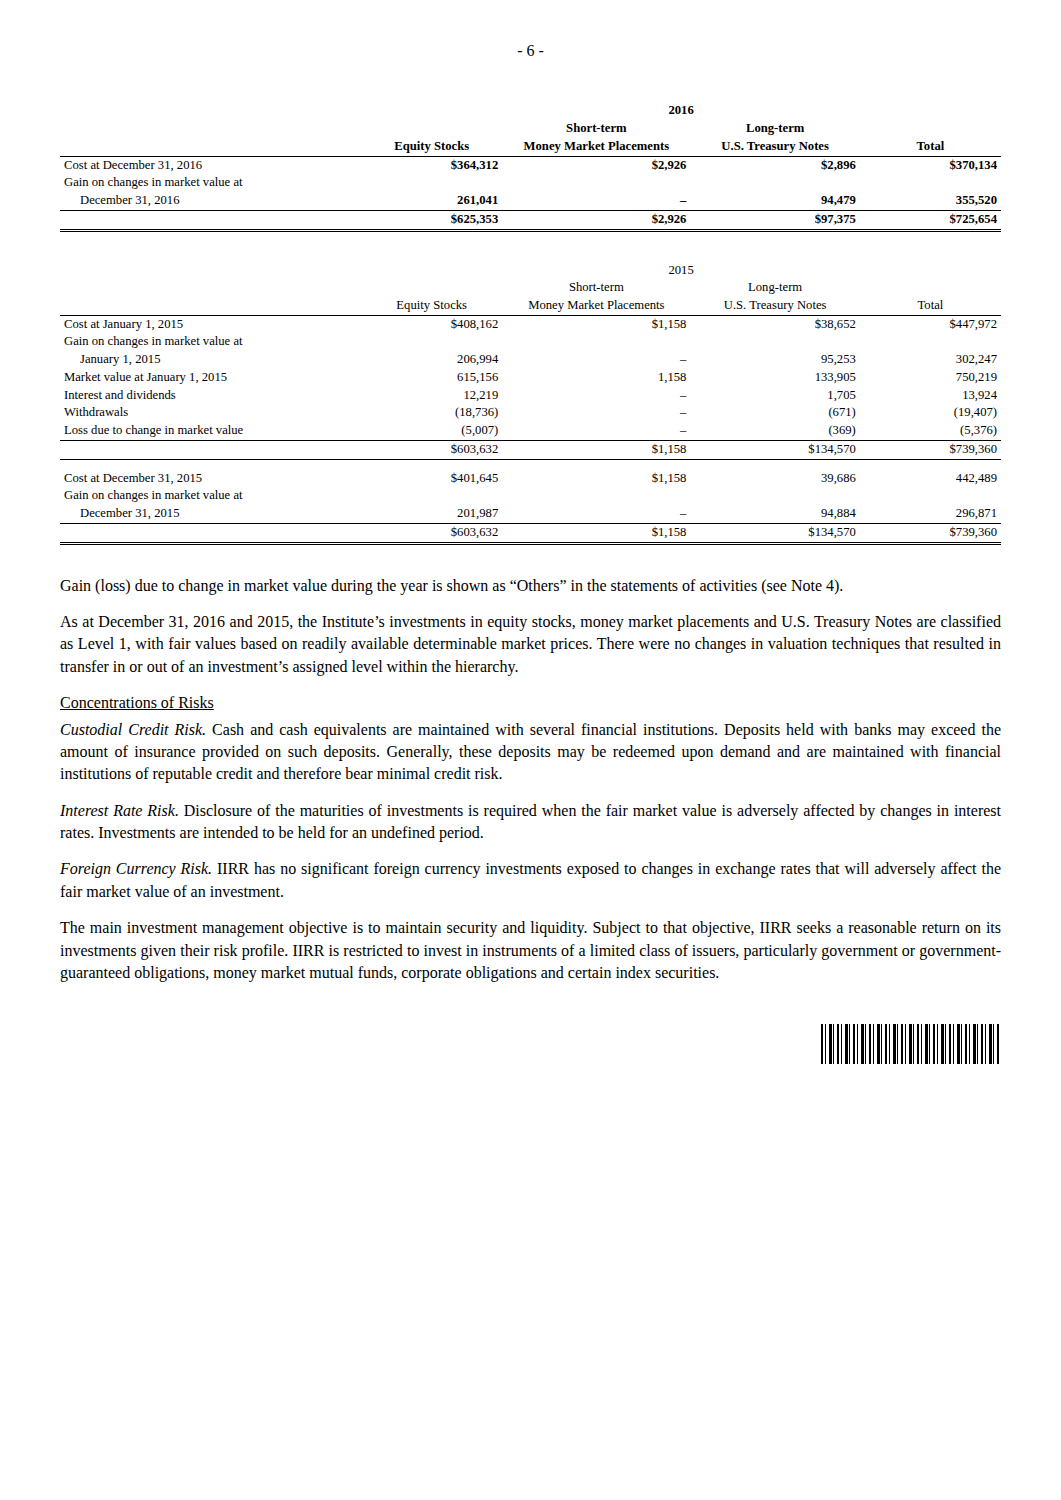- 6 -
| | 2016 |
| | | Short-term | Long-term | |
| | Equity Stocks | Money Market Placements | U.S. Treasury Notes | Total |
| Cost at December 31, 2016 | $364,312 | $2,926 | $2,896 | $370,134 |
| Gain on changes in market value at | | | | |
| December 31, 2016 | 261,041 | – | 94,479 | 355,520 |
| | $625,353 | $2,926 | $97,375 | $725,654 |
| | 2015 |
| | | Short-term | Long-term | |
| | Equity Stocks | Money Market Placements | U.S. Treasury Notes | Total |
| Cost at January 1, 2015 | $408,162 | $1,158 | $38,652 | $447,972 |
| Gain on changes in market value at | | | | |
| January 1, 2015 | 206,994 | – | 95,253 | 302,247 |
| Market value at January 1, 2015 | 615,156 | 1,158 | 133,905 | 750,219 |
| Interest and dividends | 12,219 | – | 1,705 | 13,924 |
| Withdrawals | (18,736) | – | (671) | (19,407) |
| Loss due to change in market value | (5,007) | – | (369) | (5,376) |
| | $603,632 | $1,158 | $134,570 | $739,360 |
| Cost at December 31, 2015 | $401,645 | $1,158 | 39,686 | 442,489 |
| Gain on changes in market value at | | | | |
| December 31, 2015 | 201,987 | – | 94,884 | 296,871 |
| | $603,632 | $1,158 | $134,570 | $739,360 |
Gain (loss) due to change in market value during the year is shown as “Others” in the statements of activities (see Note 4).
As at December 31, 2016 and 2015, the Institute’s investments in equity stocks, money market placements and U.S. Treasury Notes are classified as Level 1, with fair values based on readily available determinable market prices. There were no changes in valuation techniques that resulted in transfer in or out of an investment’s assigned level within the hierarchy.
Concentrations of Risks
Custodial Credit Risk. Cash and cash equivalents are maintained with several financial institutions. Deposits held with banks may exceed the amount of insurance provided on such deposits. Generally, these deposits may be redeemed upon demand and are maintained with financial institutions of reputable credit and therefore bear minimal credit risk.
Interest Rate Risk. Disclosure of the maturities of investments is required when the fair market value is adversely affected by changes in interest rates. Investments are intended to be held for an undefined period.
Foreign Currency Risk. IIRR has no significant foreign currency investments exposed to changes in exchange rates that will adversely affect the fair market value of an investment.
The main investment management objective is to maintain security and liquidity. Subject to that objective, IIRR seeks a reasonable return on its investments given their risk profile. IIRR is restricted to invest in instruments of a limited class of issuers, particularly government or government-guaranteed obligations, money market mutual funds, corporate obligations and certain index securities.